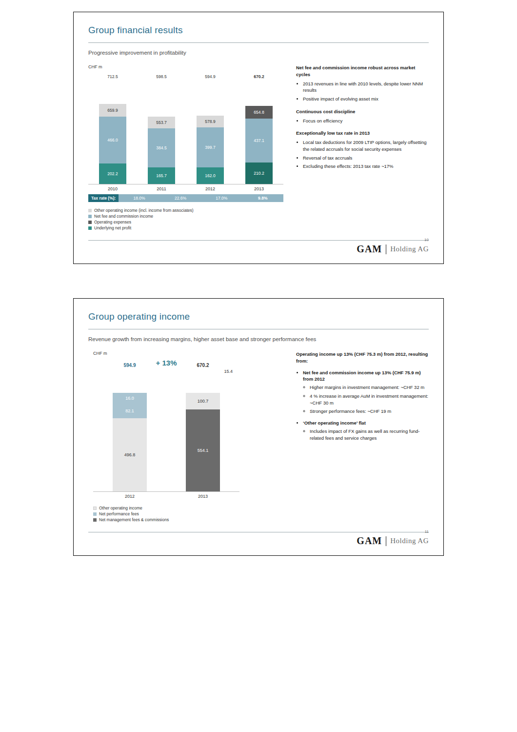Group financial results
Progressive improvement in profitability
CHF m
712.5
659.9
466.0
202.2
598.5
553.7
384.5
165.7
594.9
578.9
399.7
162.0
670.2
654.8
437.1
210.2
2010201120122013
Tax rate (%):
18.0% 22.6% 17.0% 9.8%
Other operating income (incl. income from associates)
Net fee and commission income
Operating expenses
Underlying net profit
Net fee and commission income robust across market cycles
2013 revenues in line with 2010 levels, despite lower NNM results
Positive impact of evolving asset mix
Continuous cost discipline
Focus on efficiency
Exceptionally low tax rate in 2013
Local tax deductions for 2009 LTIP options, largely offsetting the related accruals for social security expenses
Reversal of tax accruals
Excluding these effects: 2013 tax rate ~17%
10
GAM Holding AG
Group operating income
Revenue growth from increasing margins, higher asset base and stronger performance fees
CHF m
+ 13%
594.9
16.0
82.1
496.8
670.2 15.4
100.7
554.1
20122013
Other operating income
Net performance fees
Net management fees & commissions
Operating income up 13% (CHF 75.3 m) from 2012, resulting from:
Net fee and commission income up 13% (CHF 75.9 m) from 2012
Higher margins in investment management: ~CHF 32 m
4 % increase in average AuM in investment management: ~CHF 30 m
Stronger performance fees: ~CHF 19 m
‘Other operating income’ flat
Includes impact of FX gains as well as recurring fund-related fees and service charges
11
GAM Holding AG